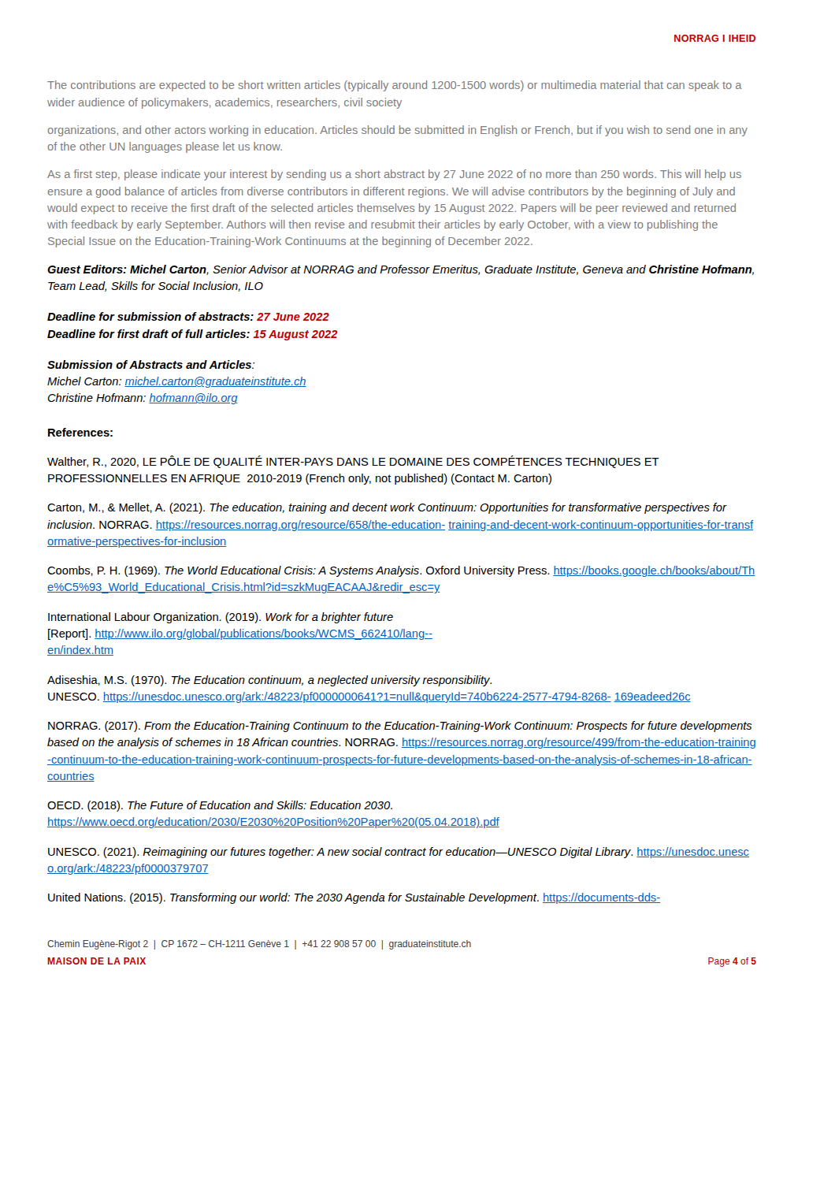NORRAG I IHEID
The contributions are expected to be short written articles (typically around 1200-1500 words) or multimedia material that can speak to a wider audience of policymakers, academics, researchers, civil society
organizations, and other actors working in education. Articles should be submitted in English or French, but if you wish to send one in any of the other UN languages please let us know.
As a first step, please indicate your interest by sending us a short abstract by 27 June 2022 of no more than 250 words. This will help us ensure a good balance of articles from diverse contributors in different regions. We will advise contributors by the beginning of July and would expect to receive the first draft of the selected articles themselves by 15 August 2022. Papers will be peer reviewed and returned with feedback by early September. Authors will then revise and resubmit their articles by early October, with a view to publishing the Special Issue on the Education-Training-Work Continuums at the beginning of December 2022.
Guest Editors: Michel Carton, Senior Advisor at NORRAG and Professor Emeritus, Graduate Institute, Geneva and Christine Hofmann, Team Lead, Skills for Social Inclusion, ILO
Deadline for submission of abstracts: 27 June 2022
Deadline for first draft of full articles: 15 August 2022
Submission of Abstracts and Articles:
Michel Carton: michel.carton@graduateinstitute.ch
Christine Hofmann: hofmann@ilo.org
References:
Walther, R., 2020, LE PÔLE DE QUALITÉ INTER-PAYS DANS LE DOMAINE DES COMPÉTENCES TECHNIQUES ET PROFESSIONNELLES EN AFRIQUE 2010-2019 (French only, not published) (Contact M. Carton)
Carton, M., & Mellet, A. (2021). The education, training and decent work Continuum: Opportunities for transformative perspectives for inclusion. NORRAG. https://resources.norrag.org/resource/658/the-education- training-and-decent-work-continuum-opportunities-for-transformative-perspectives-for-inclusion
Coombs, P. H. (1969). The World Educational Crisis: A Systems Analysis. Oxford University Press. https://books.google.ch/books/about/The%C5%93_World_Educational_Crisis.html?id=szkMugEACAAJ&redir_esc=y
International Labour Organization. (2019). Work for a brighter future
[Report]. http://www.ilo.org/global/publications/books/WCMS_662410/lang--
en/index.htm
Adiseshia, M.S. (1970). The Education continuum, a neglected university responsibility.
UNESCO. https://unesdoc.unesco.org/ark:/48223/pf0000000641?1=null&queryId=740b6224-2577-4794-8268- 169eadeed26c
NORRAG. (2017). From the Education-Training Continuum to the Education-Training-Work Continuum: Prospects for future developments based on the analysis of schemes in 18 African countries. NORRAG. https://resources.norrag.org/resource/499/from-the-education-training-continuum-to-the-education-training-work-continuum-prospects-for-future-developments-based-on-the-analysis-of-schemes-in-18-african-countries
OECD. (2018). The Future of Education and Skills: Education 2030.
https://www.oecd.org/education/2030/E2030%20Position%20Paper%20(05.04.2018).pdf
UNESCO. (2021). Reimagining our futures together: A new social contract for education—UNESCO Digital Library. https://unesdoc.unesco.org/ark:/48223/pf0000379707
United Nations. (2015). Transforming our world: The 2030 Agenda for Sustainable Development. https://documents-dds-
Chemin Eugène-Rigot 2 | CP 1672 – CH-1211 Genève 1 | +41 22 908 57 00 | graduateinstitute.ch
MAISON DE LA PAIX Page 4 of 5